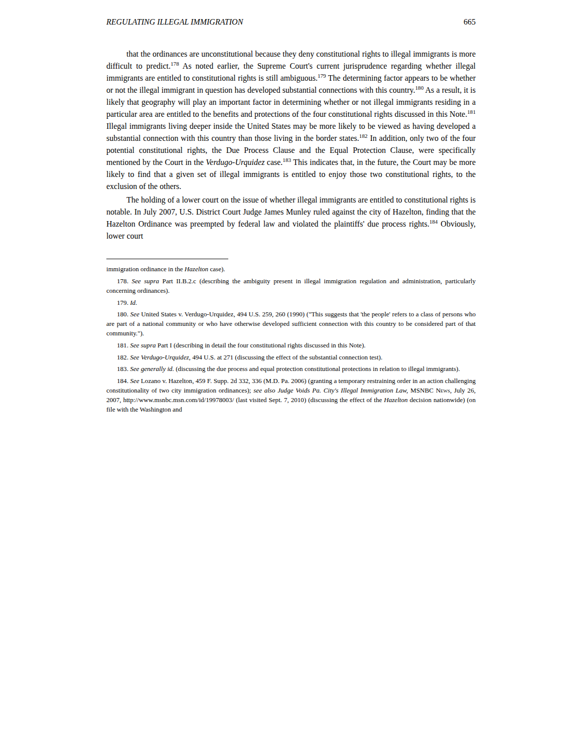REGULATING ILLEGAL IMMIGRATION 665
that the ordinances are unconstitutional because they deny constitutional rights to illegal immigrants is more difficult to predict.178 As noted earlier, the Supreme Court's current jurisprudence regarding whether illegal immigrants are entitled to constitutional rights is still ambiguous.179 The determining factor appears to be whether or not the illegal immigrant in question has developed substantial connections with this country.180 As a result, it is likely that geography will play an important factor in determining whether or not illegal immigrants residing in a particular area are entitled to the benefits and protections of the four constitutional rights discussed in this Note.181 Illegal immigrants living deeper inside the United States may be more likely to be viewed as having developed a substantial connection with this country than those living in the border states.182 In addition, only two of the four potential constitutional rights, the Due Process Clause and the Equal Protection Clause, were specifically mentioned by the Court in the Verdugo-Urquidez case.183 This indicates that, in the future, the Court may be more likely to find that a given set of illegal immigrants is entitled to enjoy those two constitutional rights, to the exclusion of the others.
The holding of a lower court on the issue of whether illegal immigrants are entitled to constitutional rights is notable. In July 2007, U.S. District Court Judge James Munley ruled against the city of Hazelton, finding that the Hazelton Ordinance was preempted by federal law and violated the plaintiffs' due process rights.184 Obviously, lower court
immigration ordinance in the Hazelton case).
178. See supra Part II.B.2.c (describing the ambiguity present in illegal immigration regulation and administration, particularly concerning ordinances).
179. Id.
180. See United States v. Verdugo-Urquidez, 494 U.S. 259, 260 (1990) ("This suggests that 'the people' refers to a class of persons who are part of a national community or who have otherwise developed sufficient connection with this country to be considered part of that community.").
181. See supra Part I (describing in detail the four constitutional rights discussed in this Note).
182. See Verdugo-Urquidez, 494 U.S. at 271 (discussing the effect of the substantial connection test).
183. See generally id. (discussing the due process and equal protection constitutional protections in relation to illegal immigrants).
184. See Lozano v. Hazelton, 459 F. Supp. 2d 332, 336 (M.D. Pa. 2006) (granting a temporary restraining order in an action challenging constitutionality of two city immigration ordinances); see also Judge Voids Pa. City's Illegal Immigration Law, MSNBC News, July 26, 2007, http://www.msnbc.msn.com/id/19978003/ (last visited Sept. 7, 2010) (discussing the effect of the Hazelton decision nationwide) (on file with the Washington and